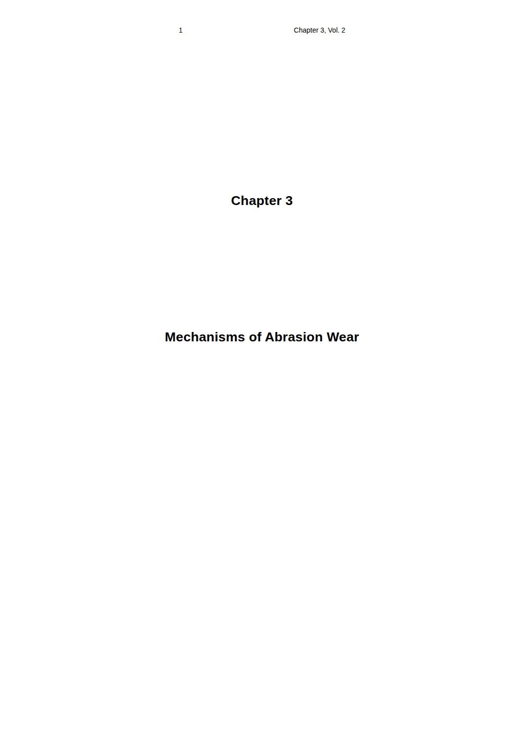1 Chapter 3, Vol. 2
Chapter 3
Mechanisms of Abrasion Wear